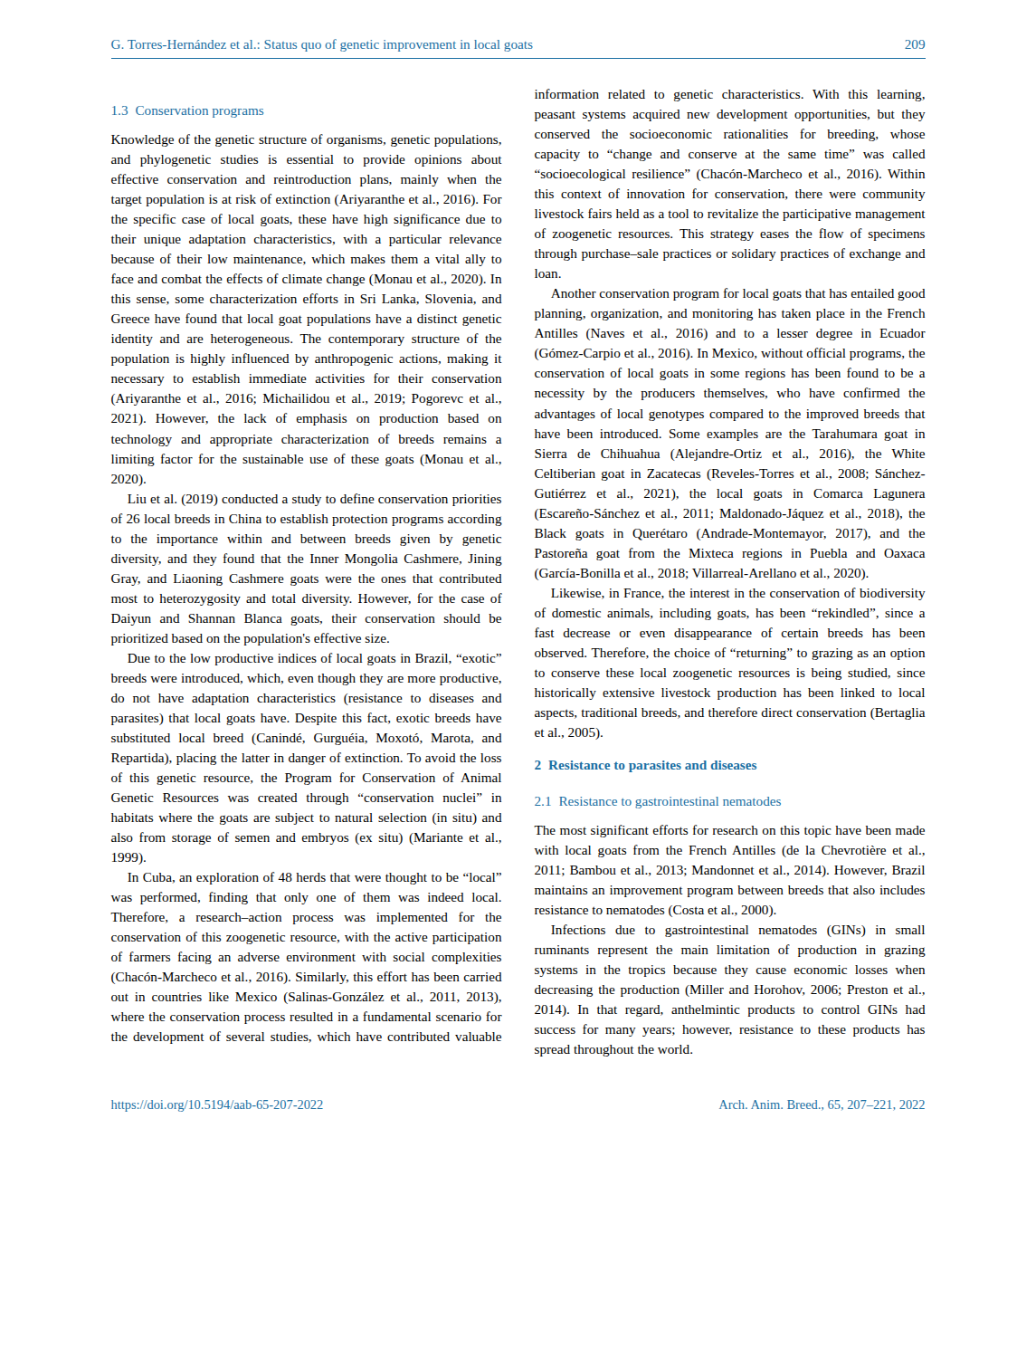G. Torres-Hernández et al.: Status quo of genetic improvement in local goats 209
1.3 Conservation programs
Knowledge of the genetic structure of organisms, genetic populations, and phylogenetic studies is essential to provide opinions about effective conservation and reintroduction plans, mainly when the target population is at risk of extinction (Ariyaranthe et al., 2016). For the specific case of local goats, these have high significance due to their unique adaptation characteristics, with a particular relevance because of their low maintenance, which makes them a vital ally to face and combat the effects of climate change (Monau et al., 2020). In this sense, some characterization efforts in Sri Lanka, Slovenia, and Greece have found that local goat populations have a distinct genetic identity and are heterogeneous. The contemporary structure of the population is highly influenced by anthropogenic actions, making it necessary to establish immediate activities for their conservation (Ariyaranthe et al., 2016; Michailidou et al., 2019; Pogorevc et al., 2021). However, the lack of emphasis on production based on technology and appropriate characterization of breeds remains a limiting factor for the sustainable use of these goats (Monau et al., 2020).
Liu et al. (2019) conducted a study to define conservation priorities of 26 local breeds in China to establish protection programs according to the importance within and between breeds given by genetic diversity, and they found that the Inner Mongolia Cashmere, Jining Gray, and Liaoning Cashmere goats were the ones that contributed most to heterozygosity and total diversity. However, for the case of Daiyun and Shannan Blanca goats, their conservation should be prioritized based on the population's effective size.
Due to the low productive indices of local goats in Brazil, “exotic” breeds were introduced, which, even though they are more productive, do not have adaptation characteristics (resistance to diseases and parasites) that local goats have. Despite this fact, exotic breeds have substituted local breed (Canindé, Gurguéia, Moxotó, Marota, and Repartida), placing the latter in danger of extinction. To avoid the loss of this genetic resource, the Program for Conservation of Animal Genetic Resources was created through “conservation nuclei” in habitats where the goats are subject to natural selection (in situ) and also from storage of semen and embryos (ex situ) (Mariante et al., 1999).
In Cuba, an exploration of 48 herds that were thought to be “local” was performed, finding that only one of them was indeed local. Therefore, a research–action process was implemented for the conservation of this zoogenetic resource, with the active participation of farmers facing an adverse environment with social complexities (Chacón-Marcheco et al., 2016). Similarly, this effort has been carried out in countries like Mexico (Salinas-González et al., 2011, 2013), where the conservation process resulted in a fundamental scenario for the development of several studies, which have contributed valuable information related to genetic characteristics. With this learning, peasant systems acquired new development opportunities, but they conserved the socioeconomic rationalities for breeding, whose capacity to “change and conserve at the same time” was called “socioecological resilience” (Chacón-Marcheco et al., 2016). Within this context of innovation for conservation, there were community livestock fairs held as a tool to revitalize the participative management of zoogenetic resources. This strategy eases the flow of specimens through purchase–sale practices or solidary practices of exchange and loan.
Another conservation program for local goats that has entailed good planning, organization, and monitoring has taken place in the French Antilles (Naves et al., 2016) and to a lesser degree in Ecuador (Gómez-Carpio et al., 2016). In Mexico, without official programs, the conservation of local goats in some regions has been found to be a necessity by the producers themselves, who have confirmed the advantages of local genotypes compared to the improved breeds that have been introduced. Some examples are the Tarahumara goat in Sierra de Chihuahua (Alejandre-Ortiz et al., 2016), the White Celtiberian goat in Zacatecas (Reveles-Torres et al., 2008; Sánchez-Gutiérrez et al., 2021), the local goats in Comarca Lagunera (Escareño-Sánchez et al., 2011; Maldonado-Jáquez et al., 2018), the Black goats in Querétaro (Andrade-Montemayor, 2017), and the Pastoreña goat from the Mixteca regions in Puebla and Oaxaca (García-Bonilla et al., 2018; Villarreal-Arellano et al., 2020).
Likewise, in France, the interest in the conservation of biodiversity of domestic animals, including goats, has been “rekindled”, since a fast decrease or even disappearance of certain breeds has been observed. Therefore, the choice of “returning” to grazing as an option to conserve these local zoogenetic resources is being studied, since historically extensive livestock production has been linked to local aspects, traditional breeds, and therefore direct conservation (Bertaglia et al., 2005).
2 Resistance to parasites and diseases
2.1 Resistance to gastrointestinal nematodes
The most significant efforts for research on this topic have been made with local goats from the French Antilles (de la Chevrotière et al., 2011; Bambou et al., 2013; Mandonnet et al., 2014). However, Brazil maintains an improvement program between breeds that also includes resistance to nematodes (Costa et al., 2000).
Infections due to gastrointestinal nematodes (GINs) in small ruminants represent the main limitation of production in grazing systems in the tropics because they cause economic losses when decreasing the production (Miller and Horohov, 2006; Preston et al., 2014). In that regard, anthelmintic products to control GINs had success for many years; however, resistance to these products has spread throughout the world.
https://doi.org/10.5194/aab-65-207-2022 Arch. Anim. Breed., 65, 207–221, 2022